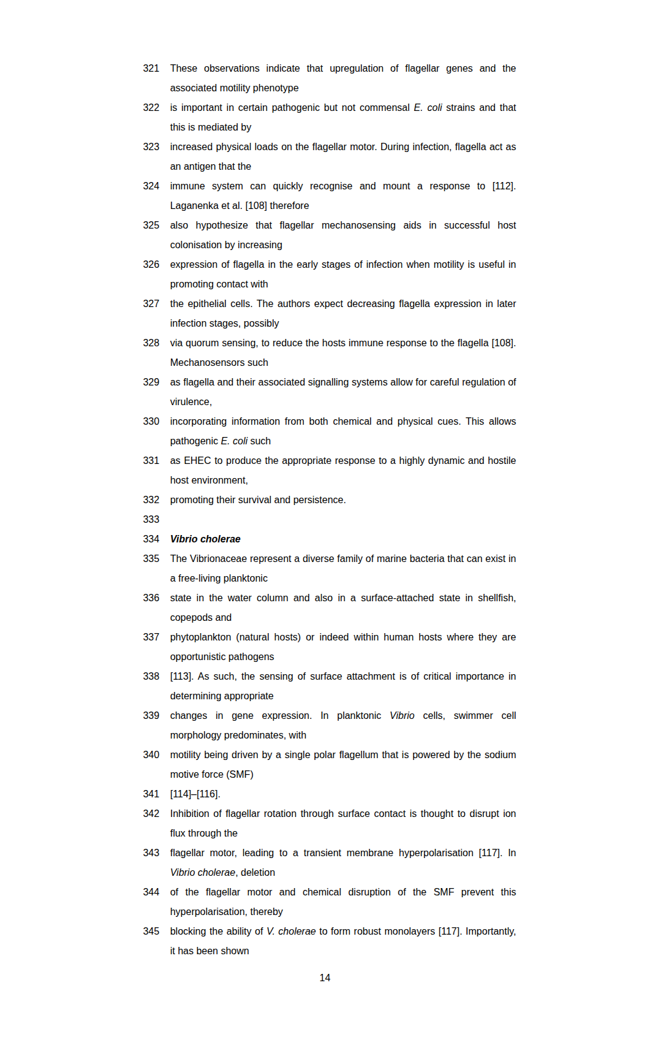321 These observations indicate that upregulation of flagellar genes and the associated motility phenotype
322 is important in certain pathogenic but not commensal E. coli strains and that this is mediated by
323 increased physical loads on the flagellar motor. During infection, flagella act as an antigen that the
324 immune system can quickly recognise and mount a response to [112]. Laganenka et al. [108] therefore
325 also hypothesize that flagellar mechanosensing aids in successful host colonisation by increasing
326 expression of flagella in the early stages of infection when motility is useful in promoting contact with
327 the epithelial cells. The authors expect decreasing flagella expression in later infection stages, possibly
328 via quorum sensing, to reduce the hosts immune response to the flagella [108]. Mechanosensors such
329 as flagella and their associated signalling systems allow for careful regulation of virulence,
330 incorporating information from both chemical and physical cues. This allows pathogenic E. coli such
331 as EHEC to produce the appropriate response to a highly dynamic and hostile host environment,
332 promoting their survival and persistence.
333
334 Vibrio cholerae
335 The Vibrionaceae represent a diverse family of marine bacteria that can exist in a free-living planktonic
336 state in the water column and also in a surface-attached state in shellfish, copepods and
337 phytoplankton (natural hosts) or indeed within human hosts where they are opportunistic pathogens
338[113]. As such, the sensing of surface attachment is of critical importance in determining appropriate
339 changes in gene expression. In planktonic Vibrio cells, swimmer cell morphology predominates, with
340 motility being driven by a single polar flagellum that is powered by the sodium motive force (SMF)
341[114]–[116].
342 Inhibition of flagellar rotation through surface contact is thought to disrupt ion flux through the
343 flagellar motor, leading to a transient membrane hyperpolarisation [117]. In Vibrio cholerae, deletion
344 of the flagellar motor and chemical disruption of the SMF prevent this hyperpolarisation, thereby
345 blocking the ability of V. cholerae to form robust monolayers [117]. Importantly, it has been shown
14